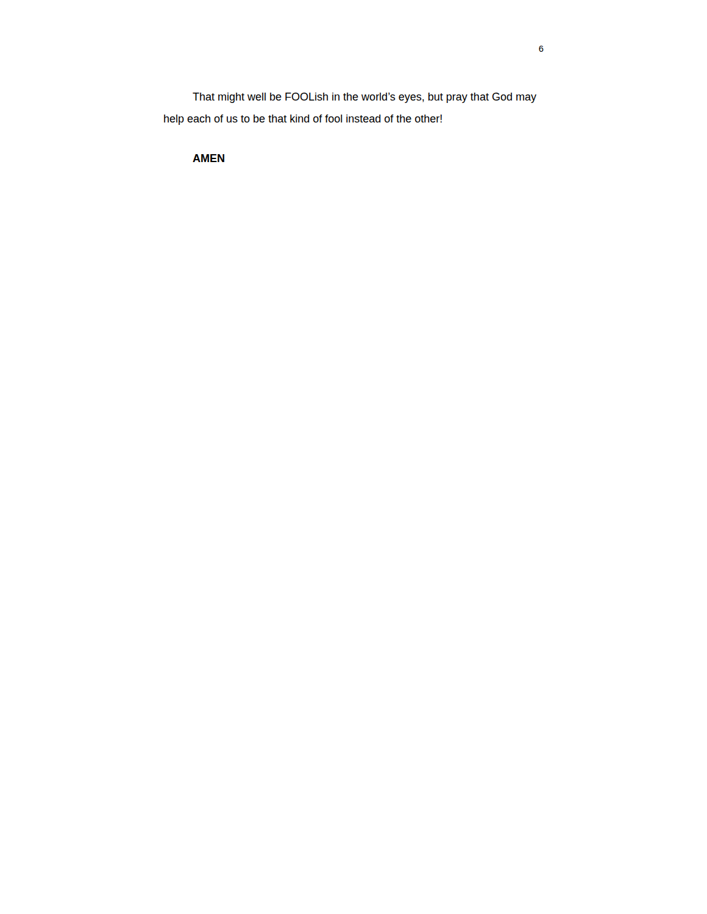6
That might well be FOOLish in the world’s eyes, but pray that God may help each of us to be that kind of fool instead of the other!
AMEN